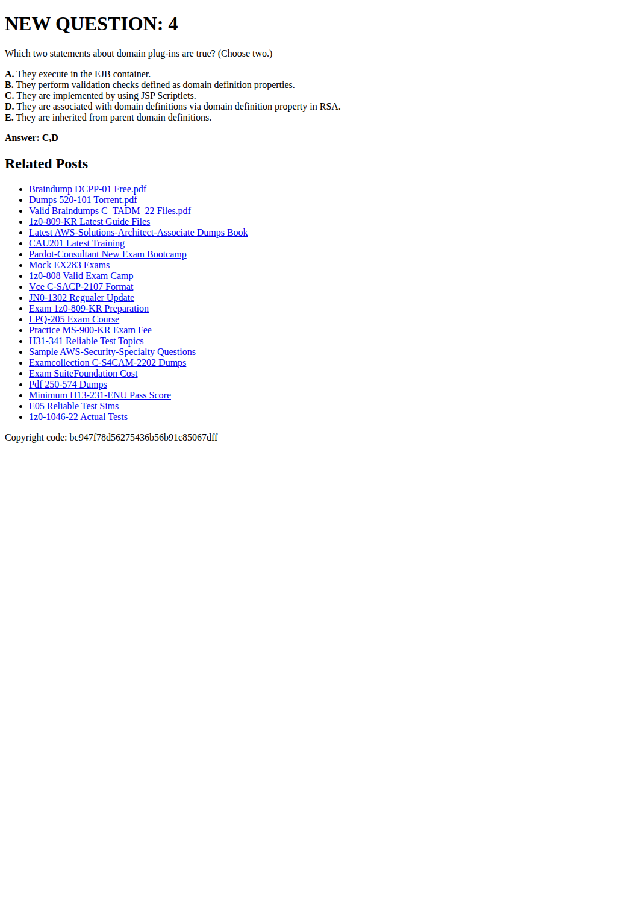NEW QUESTION: 4
Which two statements about domain plug-ins are true? (Choose two.)
A. They execute in the EJB container.
B. They perform validation checks defined as domain definition properties.
C. They are implemented by using JSP Scriptlets.
D. They are associated with domain definitions via domain definition property in RSA.
E. They are inherited from parent domain definitions.
Answer: C,D
Related Posts
Braindump DCPP-01 Free.pdf
Dumps 520-101 Torrent.pdf
Valid Braindumps C_TADM_22 Files.pdf
1z0-809-KR Latest Guide Files
Latest AWS-Solutions-Architect-Associate Dumps Book
CAU201 Latest Training
Pardot-Consultant New Exam Bootcamp
Mock EX283 Exams
1z0-808 Valid Exam Camp
Vce C-SACP-2107 Format
JN0-1302 Regualer Update
Exam 1z0-809-KR Preparation
LPQ-205 Exam Course
Practice MS-900-KR Exam Fee
H31-341 Reliable Test Topics
Sample AWS-Security-Specialty Questions
Examcollection C-S4CAM-2202 Dumps
Exam SuiteFoundation Cost
Pdf 250-574 Dumps
Minimum H13-231-ENU Pass Score
E05 Reliable Test Sims
1z0-1046-22 Actual Tests
Copyright code: bc947f78d56275436b56b91c85067dff